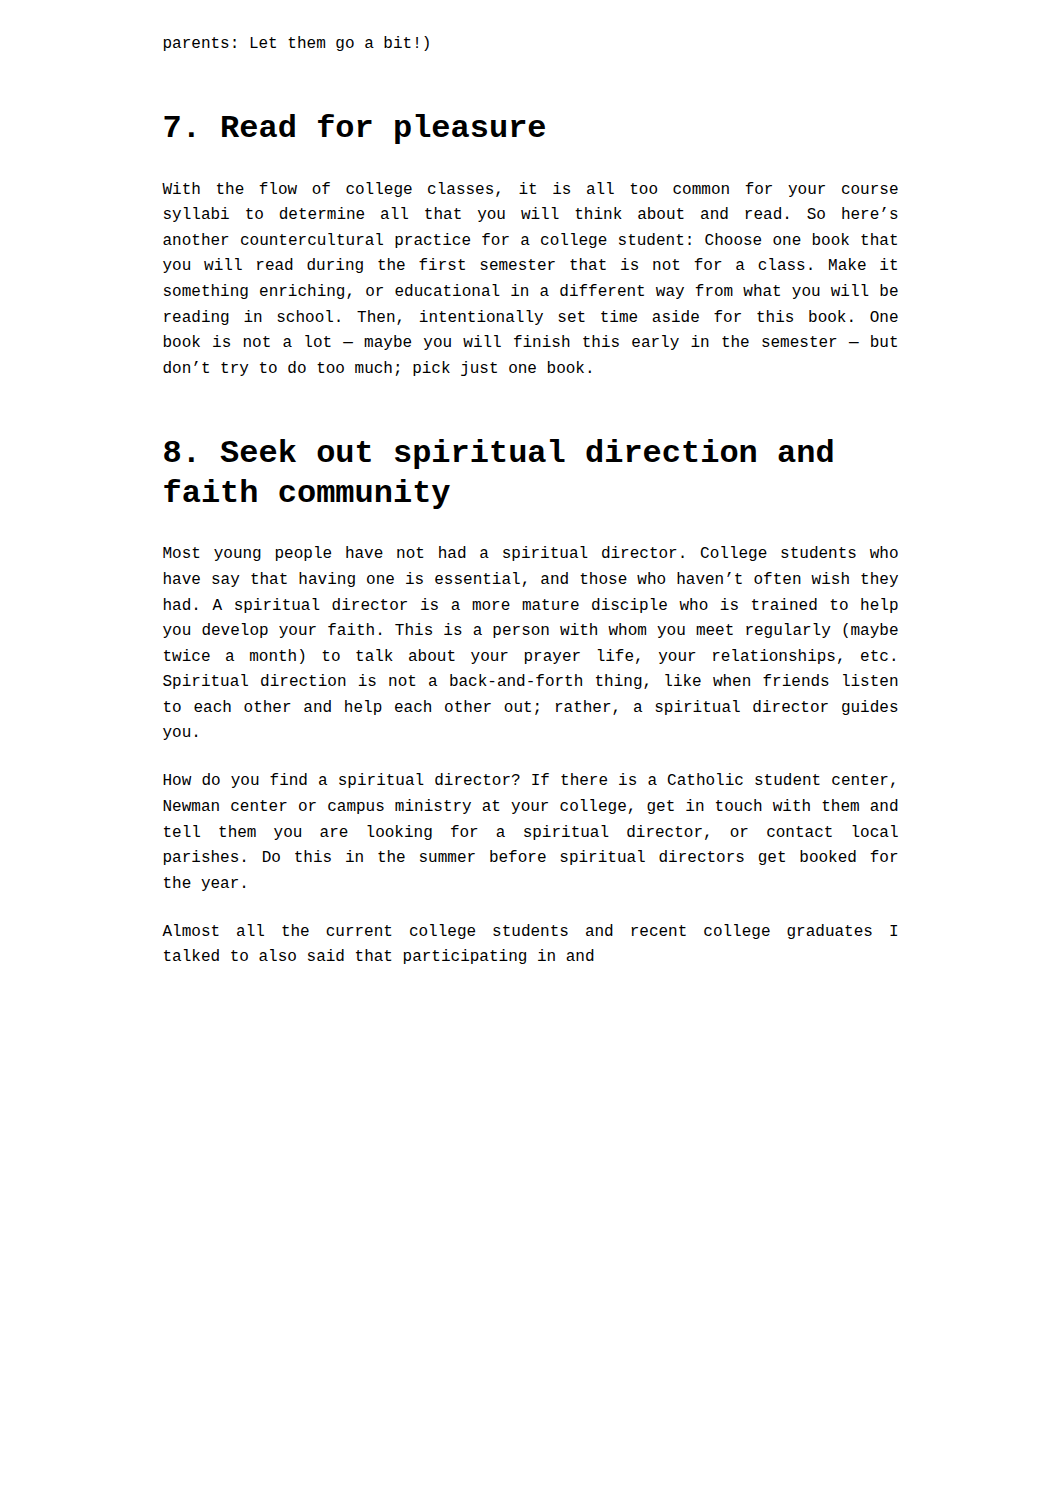parents: Let them go a bit!)
7. Read for pleasure
With the flow of college classes, it is all too common for your course syllabi to determine all that you will think about and read. So here’s another countercultural practice for a college student: Choose one book that you will read during the first semester that is not for a class. Make it something enriching, or educational in a different way from what you will be reading in school. Then, intentionally set time aside for this book. One book is not a lot — maybe you will finish this early in the semester — but don’t try to do too much; pick just one book.
8. Seek out spiritual direction and faith community
Most young people have not had a spiritual director. College students who have say that having one is essential, and those who haven’t often wish they had. A spiritual director is a more mature disciple who is trained to help you develop your faith. This is a person with whom you meet regularly (maybe twice a month) to talk about your prayer life, your relationships, etc. Spiritual direction is not a back-and-forth thing, like when friends listen to each other and help each other out; rather, a spiritual director guides you.
How do you find a spiritual director? If there is a Catholic student center, Newman center or campus ministry at your college, get in touch with them and tell them you are looking for a spiritual director, or contact local parishes. Do this in the summer before spiritual directors get booked for the year.
Almost all the current college students and recent college graduates I talked to also said that participating in and